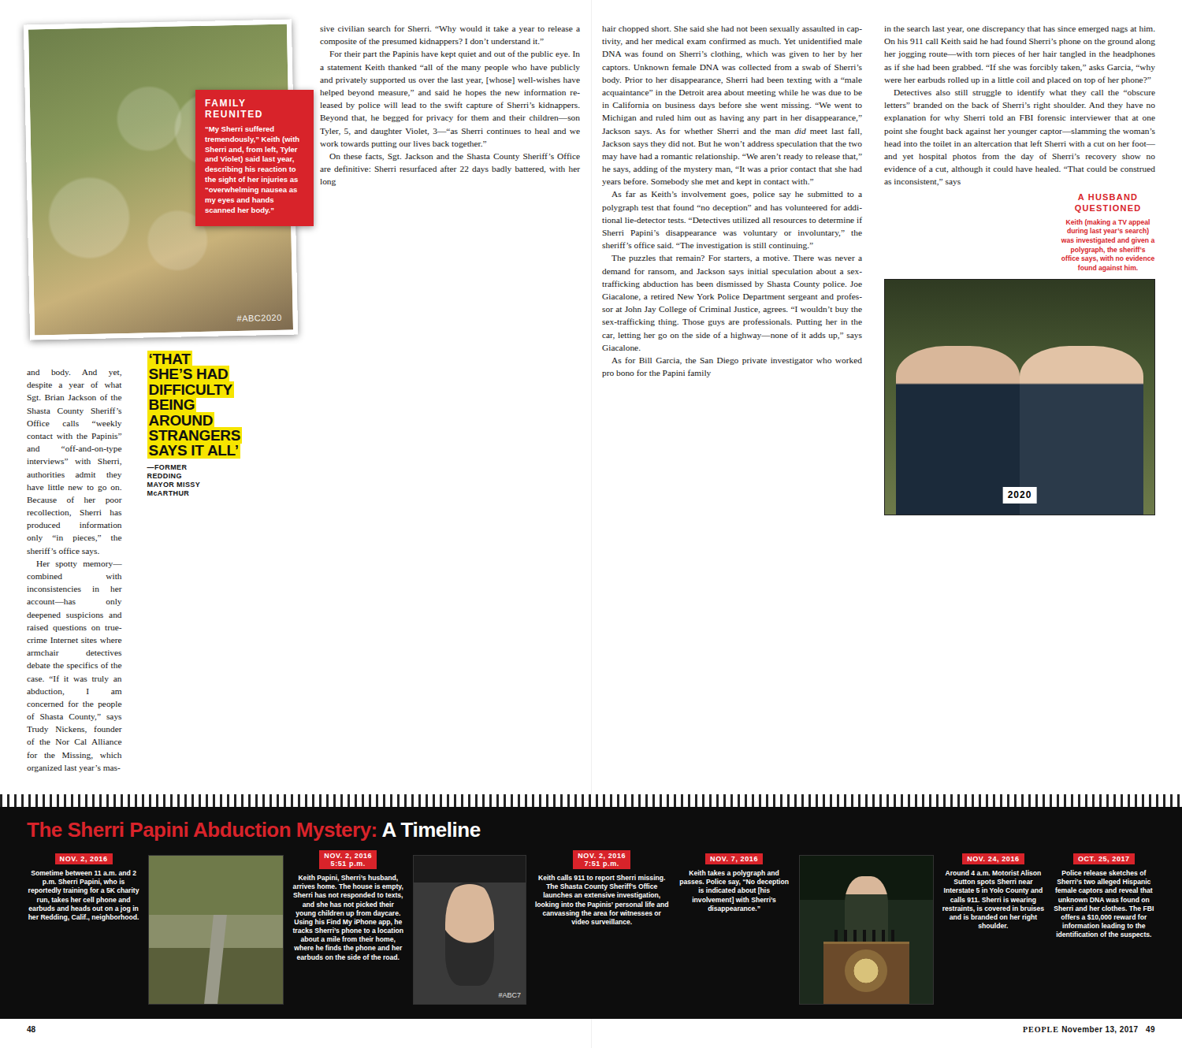#ABC2020
FAMILY REUNITED
“My Sherri suffered tremendously,” Keith (with Sherri and, from left, Tyler and Violet) said last year, describing his reaction to the sight of her injuries as “overwhelming nausea as my eyes and hands scanned her body.”
CLOCKWISE FROM TOP LEFT: TWITTER; ABC NEWS/AP; ANDREA SCHWARTZ/THE RECORD SEARCHLIGHT/AP; VIEWPRESS; SUSAN YOUNG
and body. And yet, despite a year of what Sgt. Brian Jackson of the Shasta County Sheriff’s Office calls “weekly contact with the Papinis” and “off-and-on-type interviews” with Sherri, authorities admit they have little new to go on. Because of her poor recollection, Sherri has produced information only “in pieces,” the sheriff’s office says.
Her spotty memory—combined with inconsistencies in her account—has only deepened suspicions and raised questions on true-crime Internet sites where armchair detectives debate the specifics of the case. “If it was truly an abduction, I am concerned for the people of Shasta County,” says Trudy Nickens, founder of the Nor Cal Alliance for the Missing, which organized last year’s mas-
‘THAT
SHE’S HAD
DIFFICULTY
BEING
AROUND
STRANGERS
SAYS IT ALL’
—FORMER
REDDING
MAYOR MISSY
McARTHUR
sive civilian search for Sherri. “Why would it take a year to release a composite of the presumed kidnappers? I don’t understand it.”
For their part the Papinis have kept quiet and out of the public eye. In a statement Keith thanked “all of the many people who have publicly and privately supported us over the last year, [whose] well-wishes have helped beyond measure,” and said he hopes the new information released by police will lead to the swift capture of Sherri’s kidnappers. Beyond that, he begged for privacy for them and their children—son Tyler, 5, and daughter Violet, 3—“as Sherri continues to heal and we work towards putting our lives back together.”
On these facts, Sgt. Jackson and the Shasta County Sheriff’s Office are definitive: Sherri resurfaced after 22 days badly battered, with her long
hair chopped short. She said she had not been sexually assaulted in captivity, and her medical exam confirmed as much. Yet unidentified male DNA was found on Sherri’s clothing, which was given to her by her captors. Unknown female DNA was collected from a swab of Sherri’s body. Prior to her disappearance, Sherri had been texting with a “male acquaintance” in the Detroit area about meeting while he was due to be in California on business days before she went missing. “We went to Michigan and ruled him out as having any part in her disappearance,” Jackson says. As for whether Sherri and the man did meet last fall, Jackson says they did not. But he won’t address speculation that the two may have had a romantic relationship. “We aren’t ready to release that,” he says, adding of the mystery man, “It was a prior contact that she had years before. Somebody she met and kept in contact with.”
As far as Keith’s involvement goes, police say he submitted to a polygraph test that found “no deception” and has volunteered for additional lie-detector tests. “Detectives utilized all resources to determine if Sherri Papini’s disappearance was voluntary or involuntary,” the sheriff’s office said. “The investigation is still continuing.”
The puzzles that remain? For starters, a motive. There was never a demand for ransom, and Jackson says initial speculation about a sex-trafficking abduction has been dismissed by Shasta County police. Joe Giacalone, a retired New York Police Department sergeant and professor at John Jay College of Criminal Justice, agrees. “I wouldn’t buy the sex-trafficking thing. Those guys are professionals. Putting her in the car, letting her go on the side of a highway—none of it adds up,” says Giacalone.
As for Bill Garcia, the San Diego private investigator who worked pro bono for the Papini family
in the search last year, one discrepancy that has since emerged nags at him. On his 911 call Keith said he had found Sherri’s phone on the ground along her jogging route—with torn pieces of her hair tangled in the headphones as if she had been grabbed. “If she was forcibly taken,” asks Garcia, “why were her earbuds rolled up in a little coil and placed on top of her phone?”
Detectives also still struggle to identify what they call the “obscure letters” branded on the back of Sherri’s right shoulder. And they have no explanation for why Sherri told an FBI forensic interviewer that at one point she fought back against her younger captor—slamming the woman’s head into the toilet in an altercation that left Sherri with a cut on her foot—and yet hospital photos from the day of Sherri’s recovery show no evidence of a cut, although it could have healed. “That could be construed as inconsistent,” says
A HUSBAND
QUESTIONED
Keith (making a TV appeal during last year’s search) was investigated and given a polygraph, the sheriff’s office says, with no evidence found against him.
2020
The Sherri Papini Abduction Mystery: A Timeline
NOV. 2, 2016
Sometime between 11 a.m. and 2 p.m. Sherri Papini, who is reportedly training for a 5K charity run, takes her cell phone and earbuds and heads out on a jog in her Redding, Calif., neighborhood.
NOV. 2, 2016
5:51 p.m.
Keith Papini, Sherri’s husband, arrives home. The house is empty, Sherri has not responded to texts, and she has not picked their young children up from daycare. Using his Find My iPhone app, he tracks Sherri’s phone to a location about a mile from their home, where he finds the phone and her earbuds on the side of the road.
#ABC7
NOV. 2, 2016
7:51 p.m.
Keith calls 911 to report Sherri missing. The Shasta County Sheriff’s Office launches an extensive investigation, looking into the Papinis’ personal life and canvassing the area for witnesses or video surveillance.
NOV. 7, 2016
Keith takes a polygraph and passes. Police say, “No deception is indicated about [his involvement] with Sherri’s disappearance.”
NOV. 24, 2016
Around 4 a.m. Motorist Alison Sutton spots Sherri near Interstate 5 in Yolo County and calls 911. Sherri is wearing restraints, is covered in bruises and is branded on her right shoulder.
OCT. 25, 2017
Police release sketches of Sherri’s two alleged Hispanic female captors and reveal that unknown DNA was found on Sherri and her clothes. The FBI offers a $10,000 reward for information leading to the identification of the suspects.
48
PEOPLE November 13, 2017 49